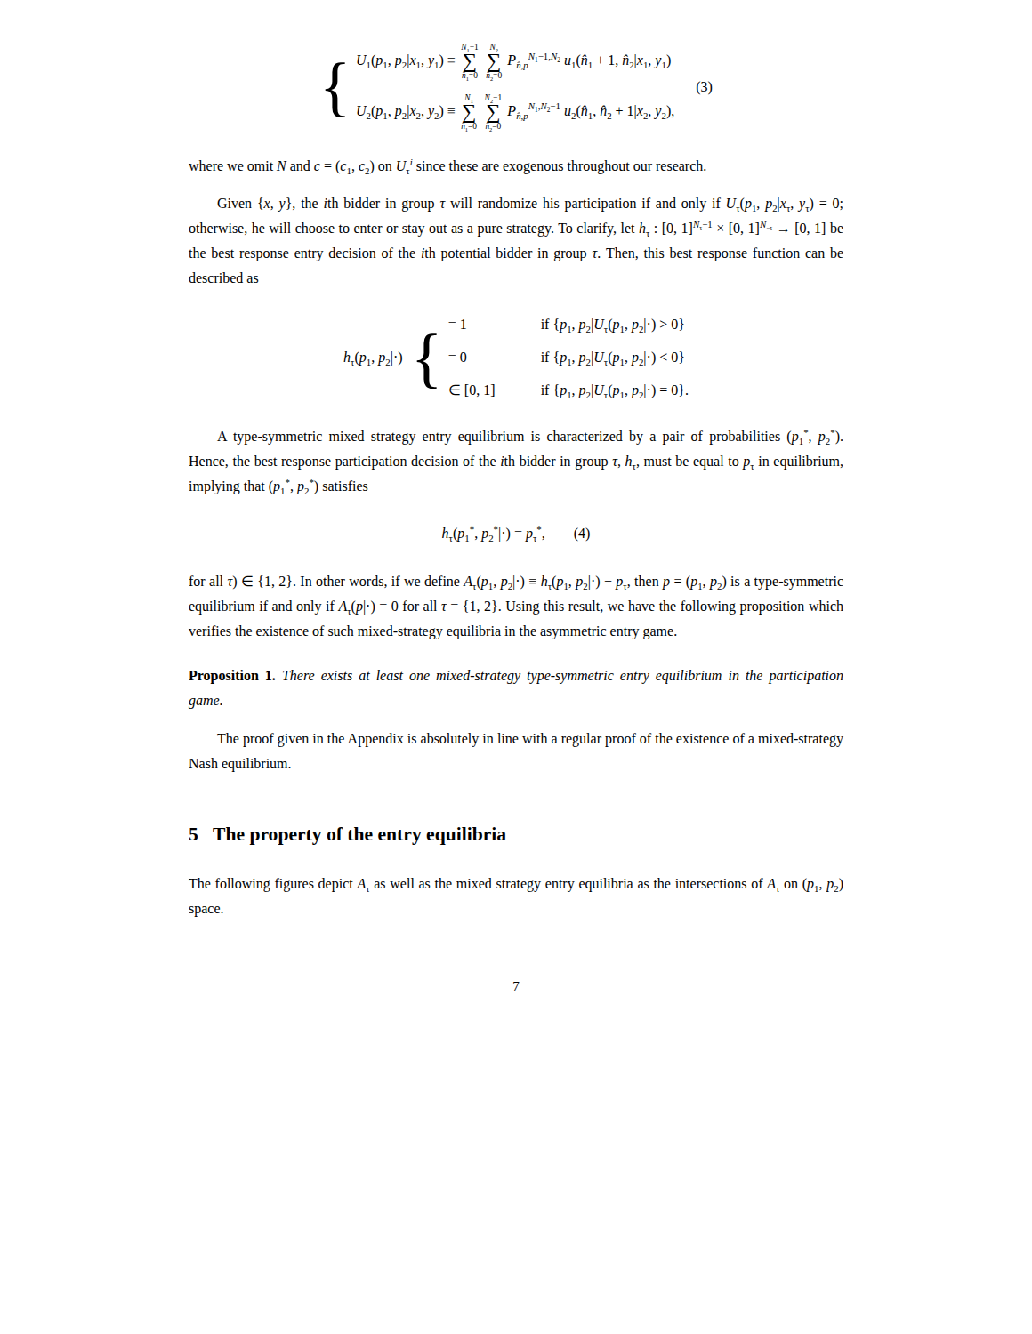{
U1(p1, p2|x1, y1) ≡ N1−1∑n̂1=0 N2∑n̂2=0 Pn̂,pN1−1,N2 u1(n̂1 + 1, n̂2|x1, y1)
U2(p1, p2|x2, y2) ≡ N1∑n̂1=0 N2−1∑n̂2=0 Pn̂,pN1,N2−1 u2(n̂1, n̂2 + 1|x2, y2),
(3)
where we omit N and c = (c1, c2) on Uτi since these are exogenous throughout our research.
Given {x, y}, the ith bidder in group τ will randomize his participation if and only if Uτ(p1, p2|xτ, yτ) = 0; otherwise, he will choose to enter or stay out as a pure strategy. To clarify, let hτ : [0, 1]Nτ−1 × [0, 1]N−τ → [0, 1] be the best response entry decision of the ith potential bidder in group τ. Then, this best response function can be described as
hτ(p1, p2|·) {
= 1
if {p1, p2|Uτ(p1, p2|·) > 0}
= 0
if {p1, p2|Uτ(p1, p2|·) < 0}
∈ [0, 1]
if {p1, p2|Uτ(p1, p2|·) = 0}.
A type-symmetric mixed strategy entry equilibrium is characterized by a pair of probabilities (p1*, p2*). Hence, the best response participation decision of the ith bidder in group τ, hτ, must be equal to pτ in equilibrium, implying that (p1*, p2*) satisfies
hτ(p1*, p2*|·) = pτ*,
(4)
for all τ) ∈ {1, 2}. In other words, if we define Aτ(p1, p2|·) ≡ hτ(p1, p2|·) − pτ, then p = (p1, p2) is a type-symmetric equilibrium if and only if Aτ(p|·) = 0 for all τ = {1, 2}. Using this result, we have the following proposition which verifies the existence of such mixed-strategy equilibria in the asymmetric entry game.
Proposition 1. There exists at least one mixed-strategy type-symmetric entry equilibrium in the participation game.
The proof given in the Appendix is absolutely in line with a regular proof of the existence of a mixed-strategy Nash equilibrium.
5 The property of the entry equilibria
The following figures depict Aτ as well as the mixed strategy entry equilibria as the intersections of Aτ on (p1, p2) space.
7